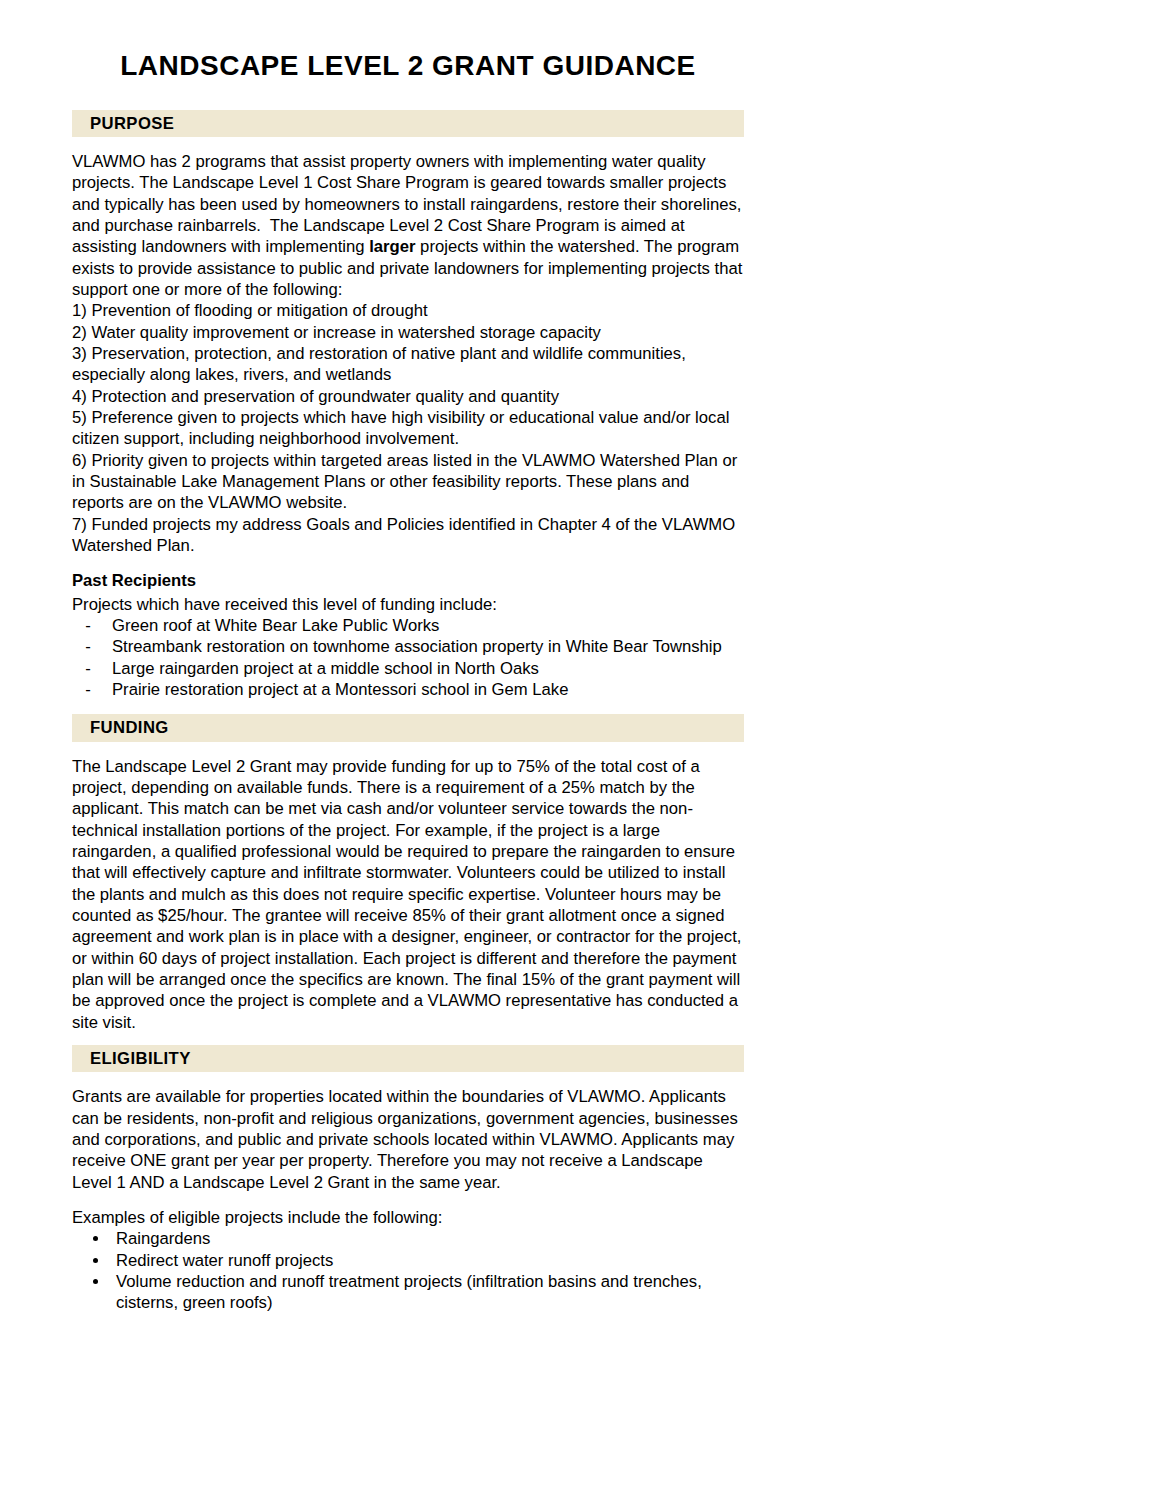LANDSCAPE LEVEL 2 GRANT GUIDANCE
PURPOSE
VLAWMO has 2 programs that assist property owners with implementing water quality projects. The Landscape Level 1 Cost Share Program is geared towards smaller projects and typically has been used by homeowners to install raingardens, restore their shorelines, and purchase rainbarrels. The Landscape Level 2 Cost Share Program is aimed at assisting landowners with implementing larger projects within the watershed. The program exists to provide assistance to public and private landowners for implementing projects that support one or more of the following:
1) Prevention of flooding or mitigation of drought
2) Water quality improvement or increase in watershed storage capacity
3) Preservation, protection, and restoration of native plant and wildlife communities, especially along lakes, rivers, and wetlands
4) Protection and preservation of groundwater quality and quantity
5) Preference given to projects which have high visibility or educational value and/or local citizen support, including neighborhood involvement.
6) Priority given to projects within targeted areas listed in the VLAWMO Watershed Plan or in Sustainable Lake Management Plans or other feasibility reports. These plans and reports are on the VLAWMO website.
7) Funded projects my address Goals and Policies identified in Chapter 4 of the VLAWMO Watershed Plan.
Past Recipients
Projects which have received this level of funding include:
Green roof at White Bear Lake Public Works
Streambank restoration on townhome association property in White Bear Township
Large raingarden project at a middle school in North Oaks
Prairie restoration project at a Montessori school in Gem Lake
FUNDING
The Landscape Level 2 Grant may provide funding for up to 75% of the total cost of a project, depending on available funds. There is a requirement of a 25% match by the applicant. This match can be met via cash and/or volunteer service towards the non-technical installation portions of the project. For example, if the project is a large raingarden, a qualified professional would be required to prepare the raingarden to ensure that will effectively capture and infiltrate stormwater. Volunteers could be utilized to install the plants and mulch as this does not require specific expertise. Volunteer hours may be counted as $25/hour. The grantee will receive 85% of their grant allotment once a signed agreement and work plan is in place with a designer, engineer, or contractor for the project, or within 60 days of project installation. Each project is different and therefore the payment plan will be arranged once the specifics are known. The final 15% of the grant payment will be approved once the project is complete and a VLAWMO representative has conducted a site visit.
ELIGIBILITY
Grants are available for properties located within the boundaries of VLAWMO. Applicants can be residents, non-profit and religious organizations, government agencies, businesses and corporations, and public and private schools located within VLAWMO. Applicants may receive ONE grant per year per property. Therefore you may not receive a Landscape Level 1 AND a Landscape Level 2 Grant in the same year.
Examples of eligible projects include the following:
Raingardens
Redirect water runoff projects
Volume reduction and runoff treatment projects (infiltration basins and trenches, cisterns, green roofs)